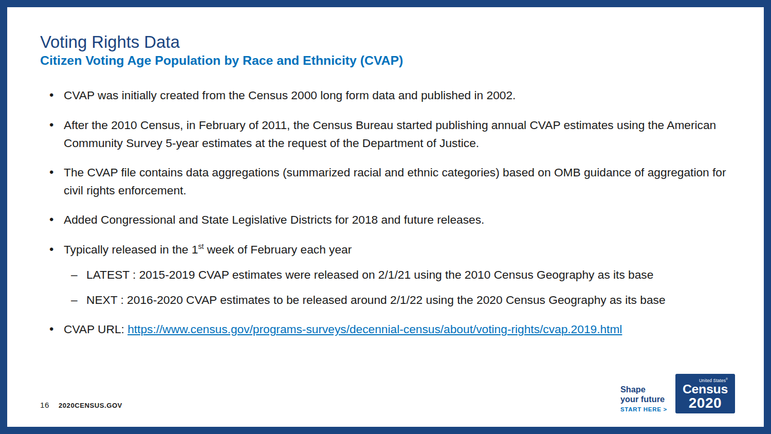Voting Rights Data
Citizen Voting Age Population by Race and Ethnicity (CVAP)
CVAP was initially created from the Census 2000 long form data and published in 2002.
After the 2010 Census, in February of 2011, the Census Bureau started publishing annual CVAP estimates using the American Community Survey 5-year estimates at the request of the Department of Justice.
The CVAP file contains data aggregations (summarized racial and ethnic categories) based on OMB guidance of aggregation for civil rights enforcement.
Added Congressional and State Legislative Districts for 2018 and future releases.
Typically released in the 1st week of February each year
LATEST : 2015-2019 CVAP estimates were released on 2/1/21 using the 2010 Census Geography as its base
NEXT : 2016-2020 CVAP estimates to be released around 2/1/22 using the 2020 Census Geography as its base
CVAP URL: https://www.census.gov/programs-surveys/decennial-census/about/voting-rights/cvap.2019.html
16 2020CENSUS.GOV
Shape
your future
START HERE >
United States® Census 2020